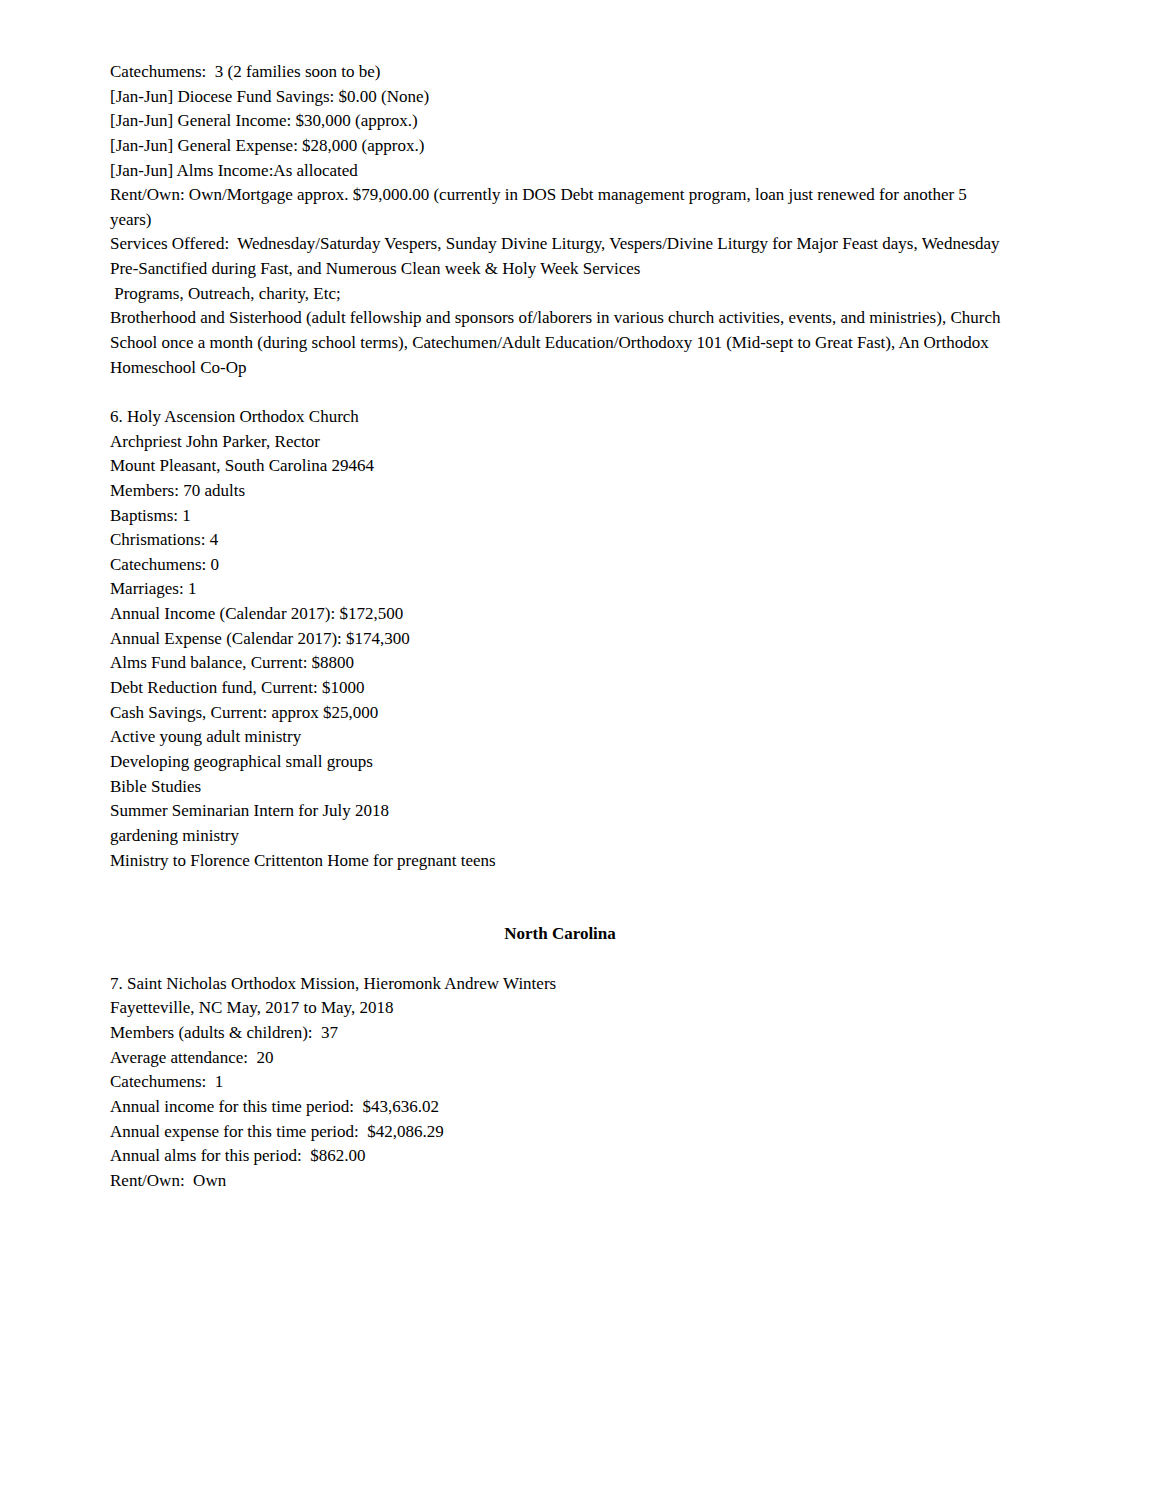Catechumens: 3 (2 families soon to be)
[Jan-Jun] Diocese Fund Savings: $0.00 (None)
[Jan-Jun] General Income: $30,000 (approx.)
[Jan-Jun] General Expense: $28,000 (approx.)
[Jan-Jun] Alms Income:As allocated
Rent/Own: Own/Mortgage approx. $79,000.00 (currently in DOS Debt management program, loan just renewed for another 5 years)
Services Offered: Wednesday/Saturday Vespers, Sunday Divine Liturgy, Vespers/Divine Liturgy for Major Feast days, Wednesday Pre-Sanctified during Fast, and Numerous Clean week & Holy Week Services
Programs, Outreach, charity, Etc;
Brotherhood and Sisterhood (adult fellowship and sponsors of/laborers in various church activities, events, and ministries), Church School once a month (during school terms), Catechumen/Adult Education/Orthodoxy 101 (Mid-sept to Great Fast), An Orthodox Homeschool Co-Op
6. Holy Ascension Orthodox Church
Archpriest John Parker, Rector
Mount Pleasant, South Carolina 29464
Members: 70 adults
Baptisms: 1
Chrismations: 4
Catechumens: 0
Marriages: 1
Annual Income (Calendar 2017): $172,500
Annual Expense (Calendar 2017): $174,300
Alms Fund balance, Current: $8800
Debt Reduction fund, Current: $1000
Cash Savings, Current: approx $25,000
Active young adult ministry
Developing geographical small groups
Bible Studies
Summer Seminarian Intern for July 2018
gardening ministry
Ministry to Florence Crittenton Home for pregnant teens
North Carolina
7. Saint Nicholas Orthodox Mission, Hieromonk Andrew Winters
Fayetteville, NC May, 2017 to May, 2018
Members (adults & children): 37
Average attendance: 20
Catechumens: 1
Annual income for this time period: $43,636.02
Annual expense for this time period: $42,086.29
Annual alms for this period: $862.00
Rent/Own: Own